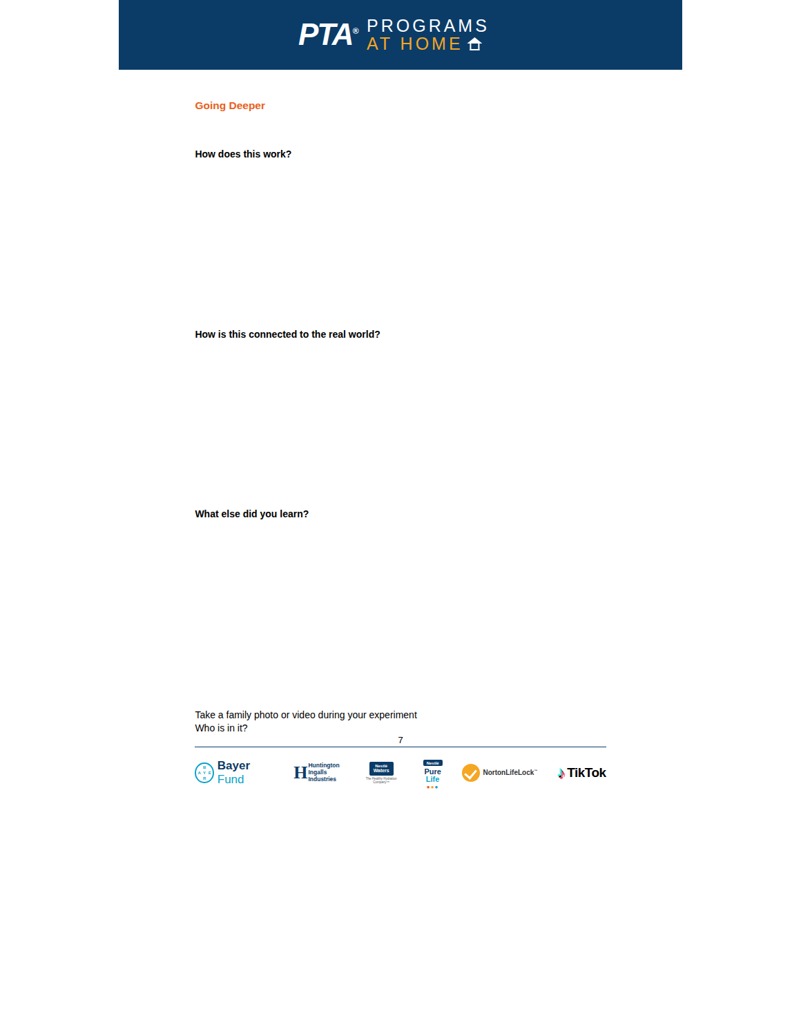PTA®
PROGRAMS
AT HOME
Going Deeper
How does this work?
How is this connected to the real world?
What else did you learn?
Take a family photo or video during your experiment
Who is in it?
7
B A Y E R
Bayer Fund
H
Huntington
Ingalls
Industries
Nestlé Waters
The Healthy Hydration Company™
Nestlé
Pure Life
●●●
NortonLifeLock™
♪
TikTok